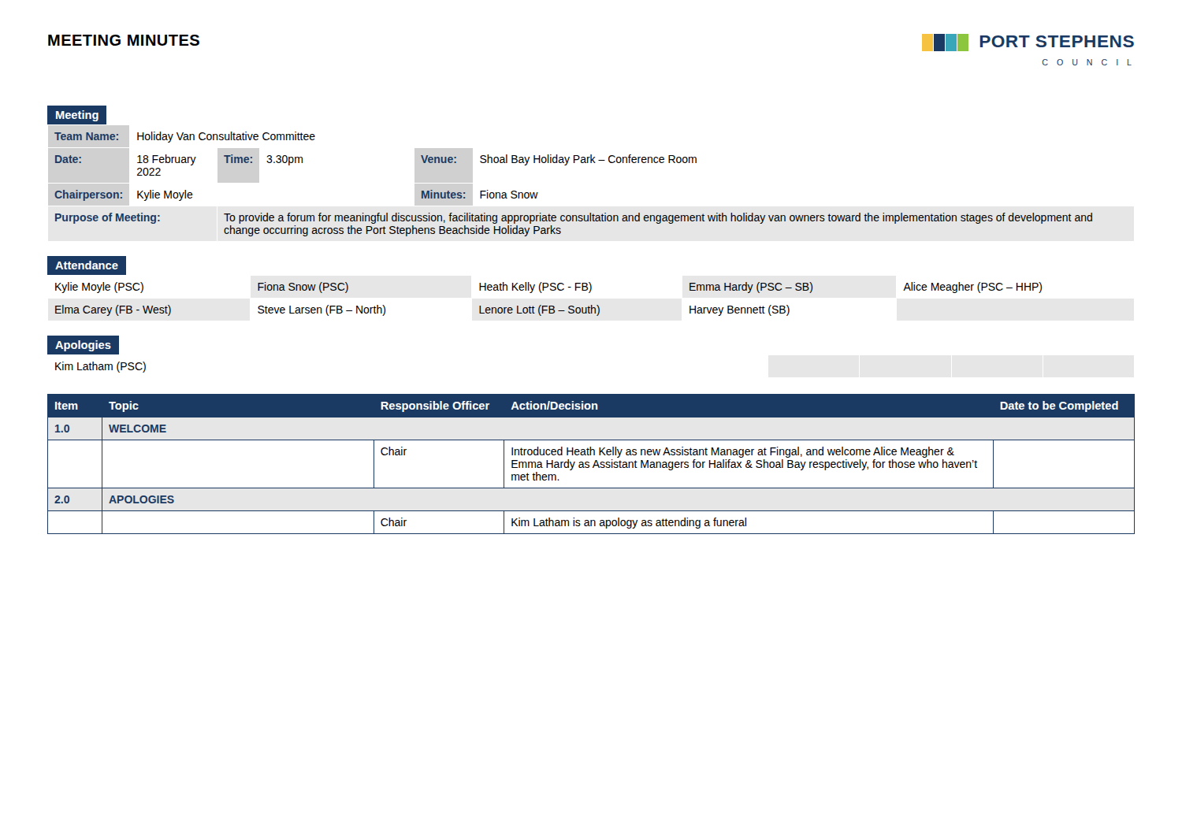MEETING MINUTES
PORT STEPHENS
C O U N C I L
Meeting
| Team Name: | Holiday Van Consultative Committee |
| Date: | 18 February 2022 | Time: | 3.30pm | Venue: | Shoal Bay Holiday Park – Conference Room |
| Chairperson: | Kylie Moyle | Minutes: | Fiona Snow |
| Purpose of Meeting: | To provide a forum for meaningful discussion, facilitating appropriate consultation and engagement with holiday van owners toward the implementation stages of development and change occurring across the Port Stephens Beachside Holiday Parks |
Attendance
| Kylie Moyle (PSC) | Fiona Snow (PSC) | Heath Kelly (PSC - FB) | Emma Hardy (PSC – SB) | Alice Meagher (PSC – HHP) |
| Elma Carey (FB - West) | Steve Larsen (FB – North) | Lenore Lott (FB – South) | Harvey Bennett (SB) | |
Apologies
| Kim Latham (PSC) | | | | |
| Item | Topic | Responsible Officer | Action/Decision | Date to be Completed |
| --- | --- | --- | --- | --- |
| 1.0 | WELCOME |
| | | Chair | Introduced Heath Kelly as new Assistant Manager at Fingal, and welcome Alice Meagher & Emma Hardy as Assistant Managers for Halifax & Shoal Bay respectively, for those who haven’t met them. | |
| 2.0 | APOLOGIES |
| | | Chair | Kim Latham is an apology as attending a funeral | |